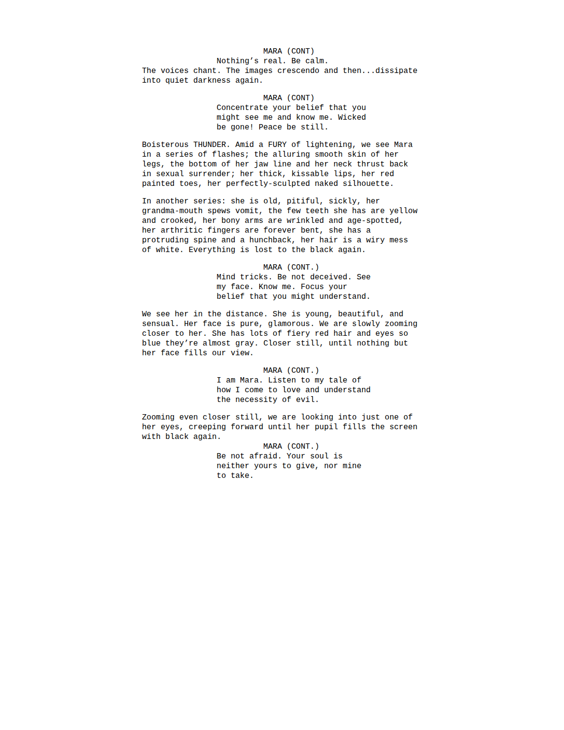MARA (CONT)
Nothing’s real. Be calm.
The voices chant. The images crescendo and then...dissipate into quiet darkness again.
MARA (CONT)
Concentrate your belief that you might see me and know me. Wicked be gone! Peace be still.
Boisterous THUNDER. Amid a FURY of lightening, we see Mara in a series of flashes; the alluring smooth skin of her legs, the bottom of her jaw line and her neck thrust back in sexual surrender; her thick, kissable lips, her red painted toes, her perfectly-sculpted naked silhouette.
In another series: she is old, pitiful, sickly, her grandma-mouth spews vomit, the few teeth she has are yellow and crooked, her bony arms are wrinkled and age-spotted, her arthritic fingers are forever bent, she has a protruding spine and a hunchback, her hair is a wiry mess of white. Everything is lost to the black again.
MARA (CONT.)
Mind tricks. Be not deceived. See my face. Know me. Focus your belief that you might understand.
We see her in the distance. She is young, beautiful, and sensual. Her face is pure, glamorous. We are slowly zooming closer to her. She has lots of fiery red hair and eyes so blue they’re almost gray. Closer still, until nothing but her face fills our view.
MARA (CONT.)
I am Mara. Listen to my tale of how I come to love and understand the necessity of evil.
Zooming even closer still, we are looking into just one of her eyes, creeping forward until her pupil fills the screen with black again.
MARA (CONT.)
Be not afraid. Your soul is neither yours to give, nor mine to take.